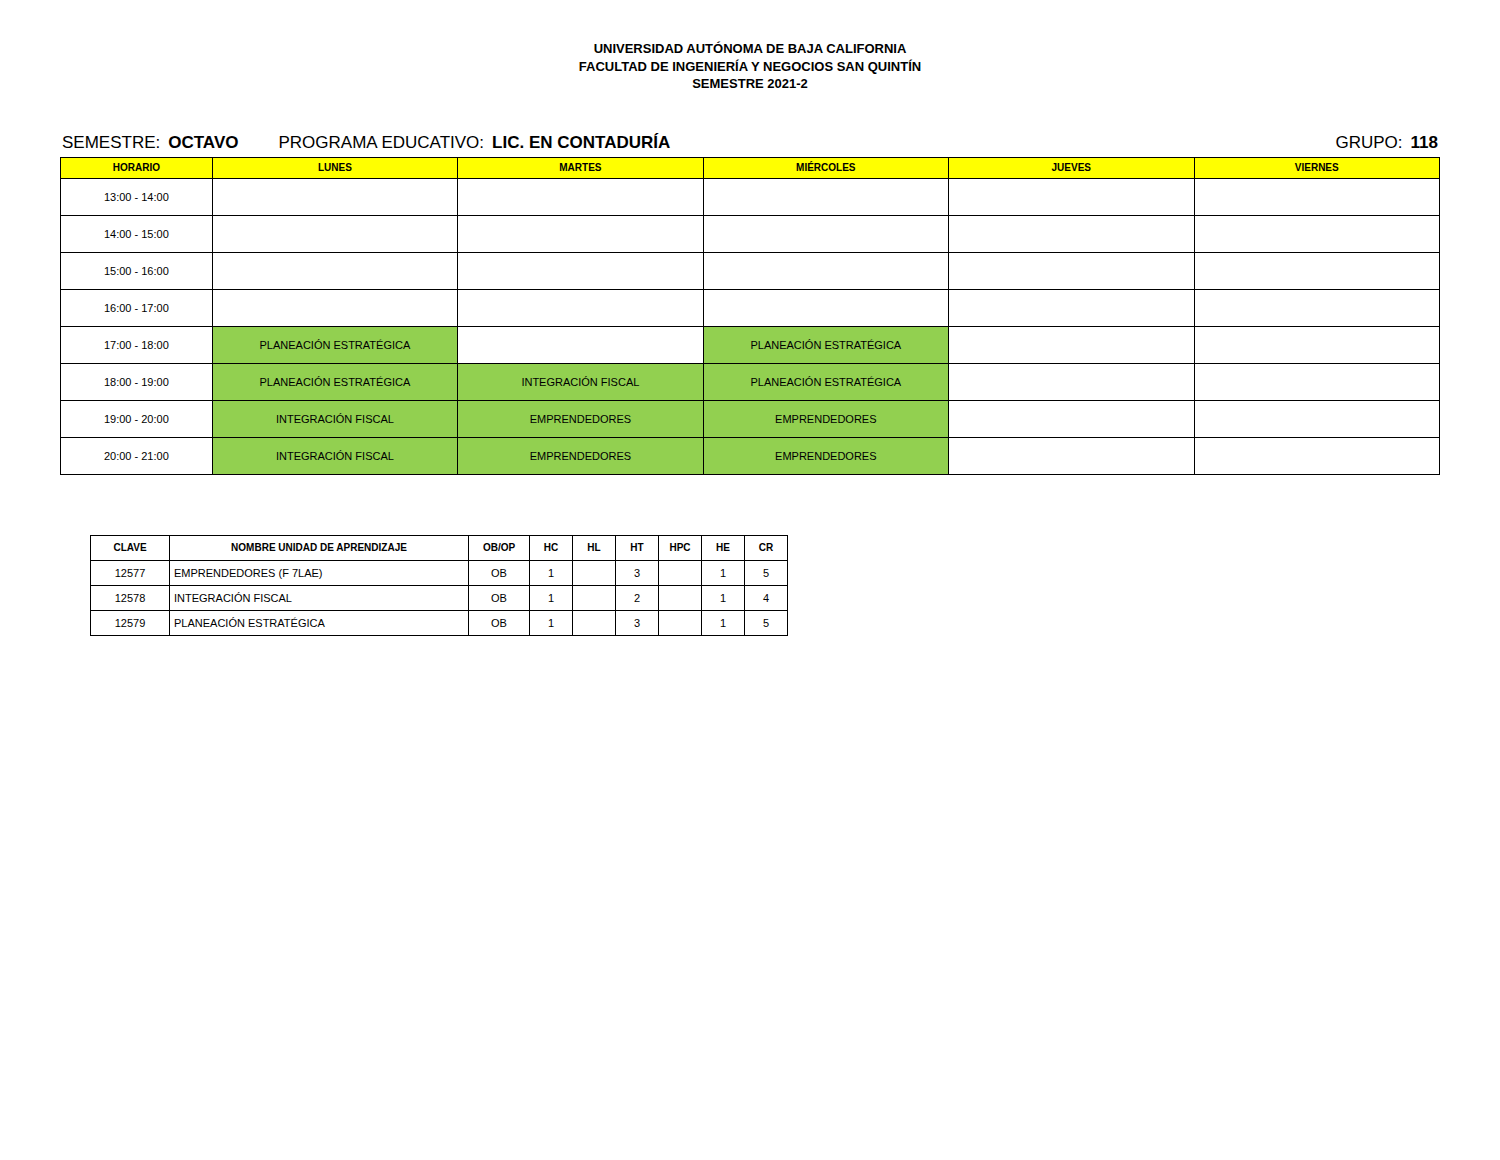UNIVERSIDAD AUTÓNOMA DE BAJA CALIFORNIA
FACULTAD DE INGENIERÍA Y NEGOCIOS SAN QUINTÍN
SEMESTRE 2021-2
SEMESTRE: OCTAVO PROGRAMA EDUCATIVO: LIC. EN CONTADURÍA GRUPO: 118
| HORARIO | LUNES | MARTES | MIÉRCOLES | JUEVES | VIERNES |
| --- | --- | --- | --- | --- | --- |
| 13:00 - 14:00 | | | | | |
| 14:00 - 15:00 | | | | | |
| 15:00 - 16:00 | | | | | |
| 16:00 - 17:00 | | | | | |
| 17:00 - 18:00 | PLANEACIÓN ESTRATÉGICA | | PLANEACIÓN ESTRATÉGICA | | |
| 18:00 - 19:00 | PLANEACIÓN ESTRATÉGICA | INTEGRACIÓN FISCAL | PLANEACIÓN ESTRATÉGICA | | |
| 19:00 - 20:00 | INTEGRACIÓN FISCAL | EMPRENDEDORES | EMPRENDEDORES | | |
| 20:00 - 21:00 | INTEGRACIÓN FISCAL | EMPRENDEDORES | EMPRENDEDORES | | |
| CLAVE | NOMBRE UNIDAD DE APRENDIZAJE | OB/OP | HC | HL | HT | HPC | HE | CR |
| --- | --- | --- | --- | --- | --- | --- | --- | --- |
| 12577 | EMPRENDEDORES (F 7LAE) | OB | 1 | | 3 | | 1 | 5 |
| 12578 | INTEGRACIÓN FISCAL | OB | 1 | | 2 | | 1 | 4 |
| 12579 | PLANEACIÓN ESTRATÉGICA | OB | 1 | | 3 | | 1 | 5 |